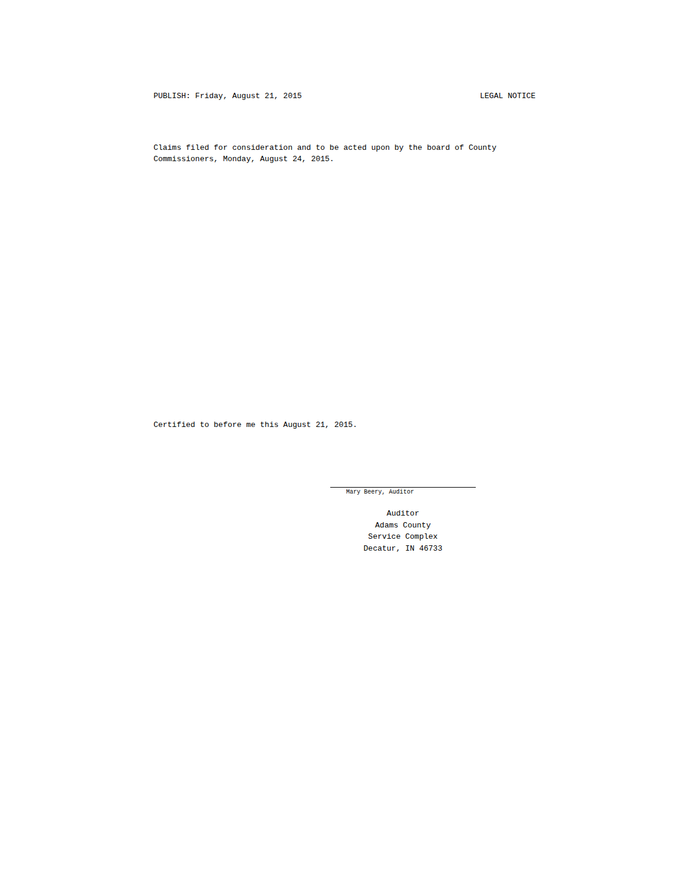PUBLISH: Friday, August 21, 2015
LEGAL NOTICE
Claims filed for consideration and to be acted upon by the board of County
Commissioners, Monday, August 24, 2015.
Certified to before me this August 21, 2015.
Mary Beery, Auditor
Auditor
Adams County
Service Complex
Decatur, IN 46733